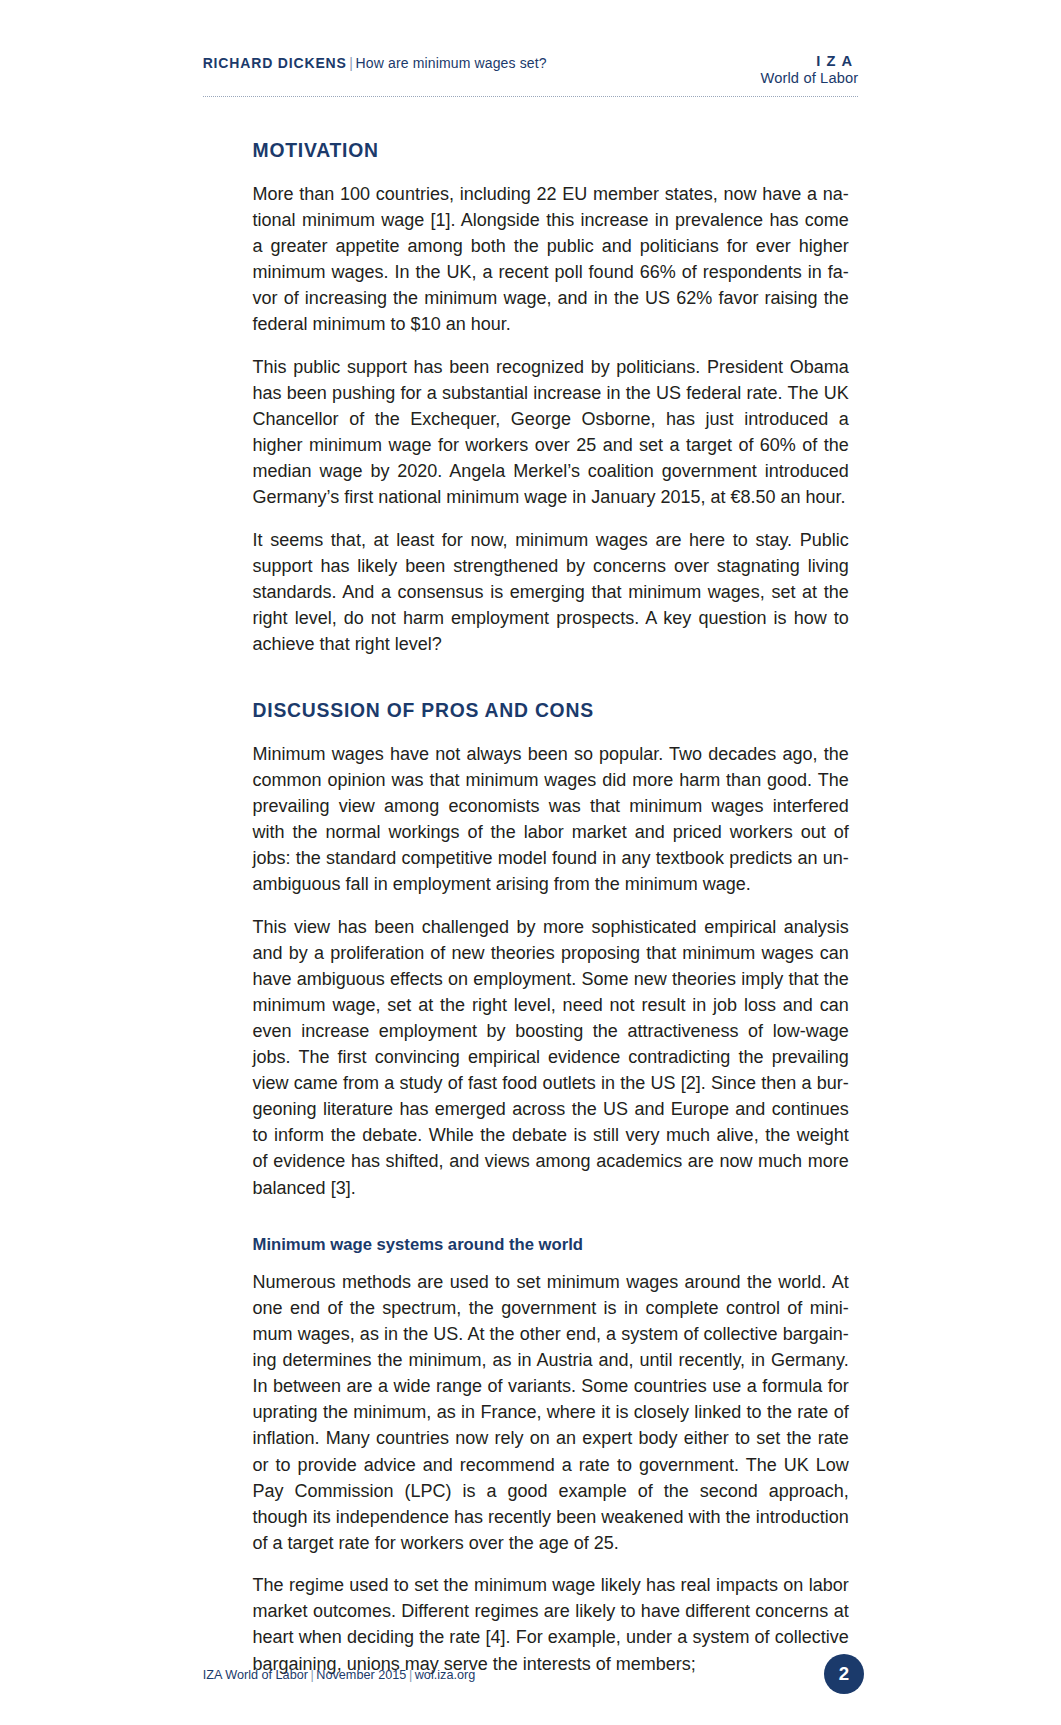Richard Dickens|How are minimum wages set?
IZA World of Labor
Motivation
More than 100 countries, including 22 EU member states, now have a national minimum wage [1]. Alongside this increase in prevalence has come a greater appetite among both the public and politicians for ever higher minimum wages. In the UK, a recent poll found 66% of respondents in favor of increasing the minimum wage, and in the US 62% favor raising the federal minimum to $10 an hour.
This public support has been recognized by politicians. President Obama has been pushing for a substantial increase in the US federal rate. The UK Chancellor of the Exchequer, George Osborne, has just introduced a higher minimum wage for workers over 25 and set a target of 60% of the median wage by 2020. Angela Merkel’s coalition government introduced Germany’s first national minimum wage in January 2015, at €8.50 an hour.
It seems that, at least for now, minimum wages are here to stay. Public support has likely been strengthened by concerns over stagnating living standards. And a consensus is emerging that minimum wages, set at the right level, do not harm employment prospects. A key question is how to achieve that right level?
Discussion of pros and cons
Minimum wages have not always been so popular. Two decades ago, the common opinion was that minimum wages did more harm than good. The prevailing view among economists was that minimum wages interfered with the normal workings of the labor market and priced workers out of jobs: the standard competitive model found in any textbook predicts an unambiguous fall in employment arising from the minimum wage.
This view has been challenged by more sophisticated empirical analysis and by a proliferation of new theories proposing that minimum wages can have ambiguous effects on employment. Some new theories imply that the minimum wage, set at the right level, need not result in job loss and can even increase employment by boosting the attractiveness of low-wage jobs. The first convincing empirical evidence contradicting the prevailing view came from a study of fast food outlets in the US [2]. Since then a burgeoning literature has emerged across the US and Europe and continues to inform the debate. While the debate is still very much alive, the weight of evidence has shifted, and views among academics are now much more balanced [3].
Minimum wage systems around the world
Numerous methods are used to set minimum wages around the world. At one end of the spectrum, the government is in complete control of minimum wages, as in the US. At the other end, a system of collective bargaining determines the minimum, as in Austria and, until recently, in Germany. In between are a wide range of variants. Some countries use a formula for uprating the minimum, as in France, where it is closely linked to the rate of inflation. Many countries now rely on an expert body either to set the rate or to provide advice and recommend a rate to government. The UK Low Pay Commission (LPC) is a good example of the second approach, though its independence has recently been weakened with the introduction of a target rate for workers over the age of 25.
The regime used to set the minimum wage likely has real impacts on labor market outcomes. Different regimes are likely to have different concerns at heart when deciding the rate [4]. For example, under a system of collective bargaining, unions may serve the interests of members;
IZA World of Labor|November 2015|wol.iza.org
2